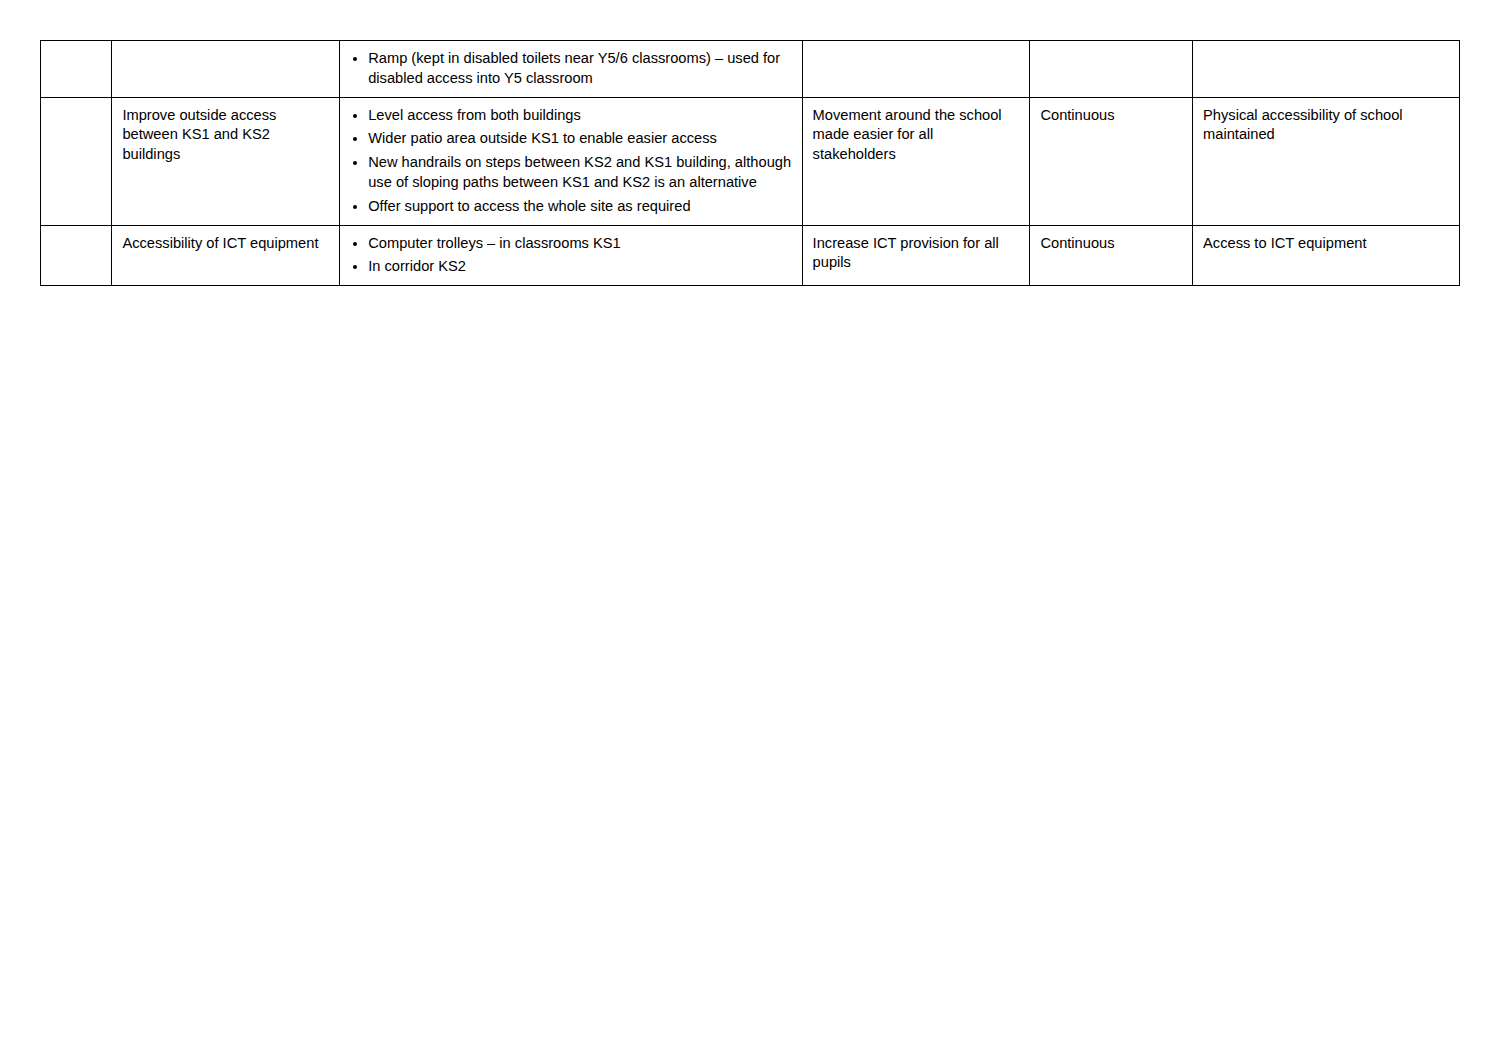| | | Ramp (kept in disabled toilets near Y5/6 classrooms) – used for disabled access into Y5 classroom | | | |
| | Improve outside access between KS1 and KS2 buildings | Level access from both buildings Wider patio area outside KS1 to enable easier access New handrails on steps between KS2 and KS1 building, although use of sloping paths between KS1 and KS2 is an alternative Offer support to access the whole site as required | Movement around the school made easier for all stakeholders | Continuous | Physical accessibility of school maintained |
| | Accessibility of ICT equipment | Computer trolleys – in classrooms KS1 In corridor KS2 | Increase ICT provision for all pupils | Continuous | Access to ICT equipment |